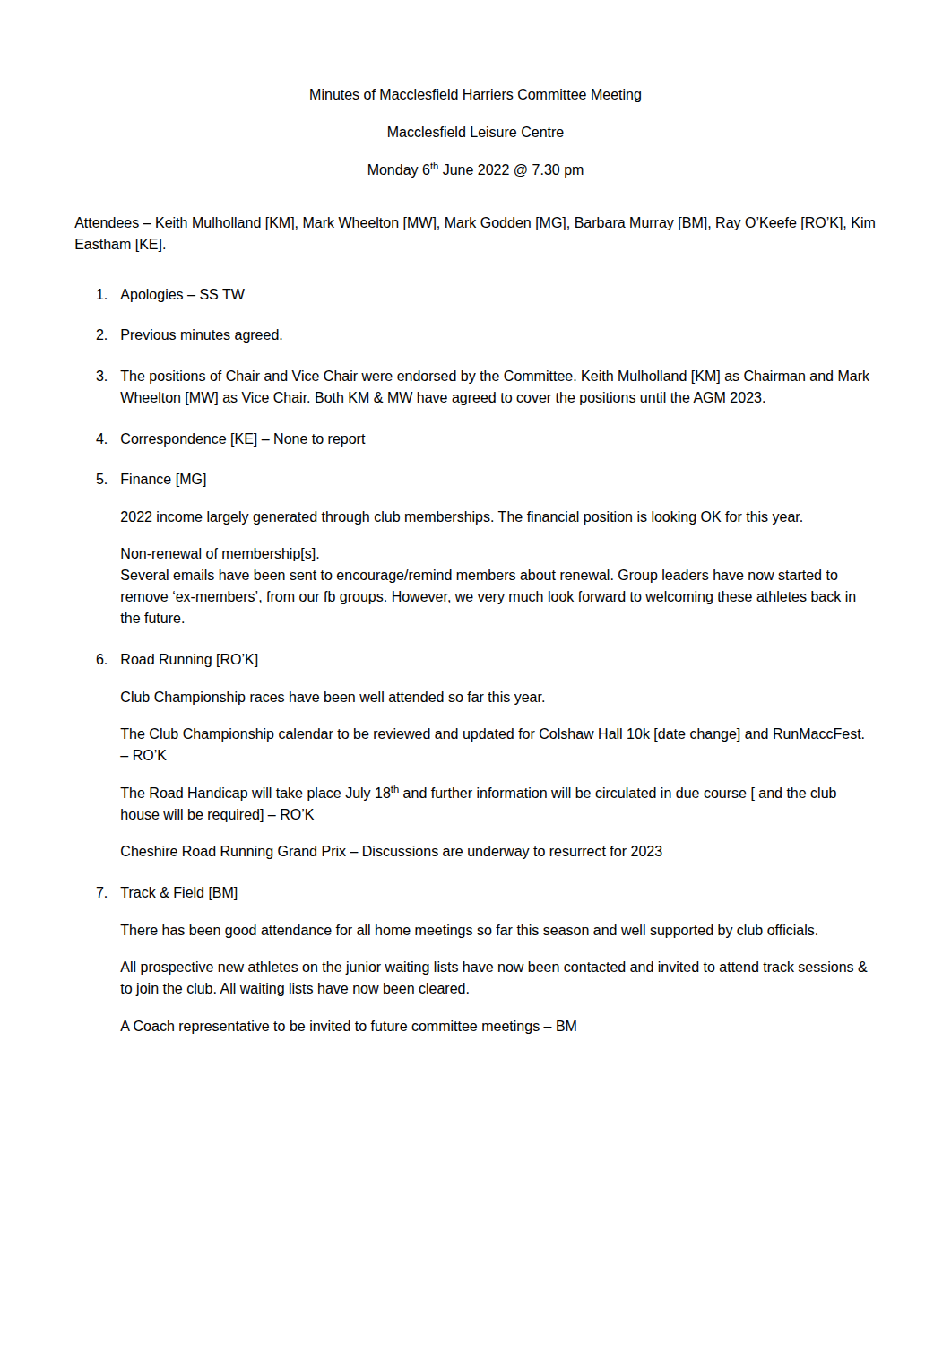Minutes of Macclesfield Harriers Committee Meeting
Macclesfield Leisure Centre
Monday 6th June 2022 @ 7.30 pm
Attendees – Keith Mulholland [KM], Mark Wheelton [MW], Mark Godden [MG], Barbara Murray [BM], Ray O’Keefe [RO’K], Kim Eastham [KE].
Apologies – SS TW
Previous minutes agreed.
The positions of Chair and Vice Chair were endorsed by the Committee. Keith Mulholland [KM] as Chairman and Mark Wheelton [MW] as Vice Chair. Both KM & MW have agreed to cover the positions until the AGM 2023.
Correspondence [KE] – None to report
Finance [MG]
2022 income largely generated through club memberships. The financial position is looking OK for this year.
Non-renewal of membership[s].
Several emails have been sent to encourage/remind members about renewal. Group leaders have now started to remove ‘ex-members’, from our fb groups. However, we very much look forward to welcoming these athletes back in the future.
Road Running [RO’K]
Club Championship races have been well attended so far this year.
The Club Championship calendar to be reviewed and updated for Colshaw Hall 10k [date change] and RunMaccFest. – RO’K
The Road Handicap will take place July 18th and further information will be circulated in due course [ and the club house will be required] – RO’K
Cheshire Road Running Grand Prix – Discussions are underway to resurrect for 2023
Track & Field [BM]
There has been good attendance for all home meetings so far this season and well supported by club officials.
All prospective new athletes on the junior waiting lists have now been contacted and invited to attend track sessions & to join the club. All waiting lists have now been cleared.
A Coach representative to be invited to future committee meetings – BM